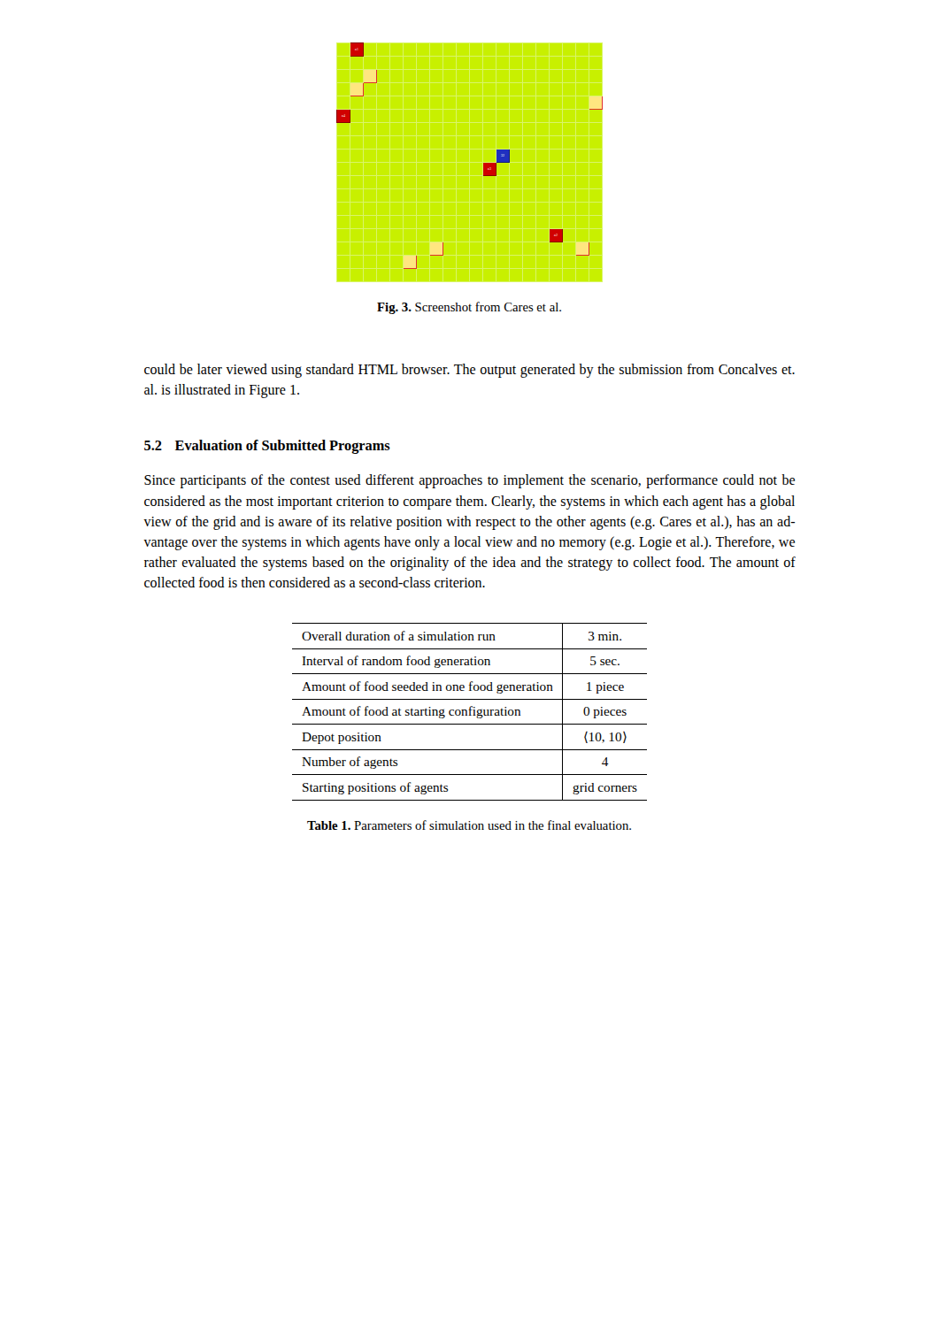| | a1 | | | | | | | | | | | | | | | | | | |
| a4 | | | | | | | | | | | | | | | | | | | |
| | | | | | | | | | | | | 32 | | | | | | | |
| | | | | | | | | | | | a3 | | | | | | | | |
| | | | | | | | | | | | | | | | | a2 | | | |
Fig. 3. Screenshot from Cares et al.
could be later viewed using standard HTML browser. The output generated by the submission from Concalves et. al. is illustrated in Figure 1.
5.2 Evaluation of Submitted Programs
Since participants of the contest used different approaches to implement the scenario, performance could not be considered as the most important criterion to compare them. Clearly, the systems in which each agent has a global view of the grid and is aware of its relative position with respect to the other agents (e.g. Cares et al.), has an advantage over the systems in which agents have only a local view and no memory (e.g. Logie et al.). Therefore, we rather evaluated the systems based on the originality of the idea and the strategy to collect food. The amount of collected food is then considered as a second-class criterion.
| Overall duration of a simulation run | 3 min. |
| Interval of random food generation | 5 sec. |
| Amount of food seeded in one food generation | 1 piece |
| Amount of food at starting configuration | 0 pieces |
| Depot position | ⟨10, 10⟩ |
| Number of agents | 4 |
| Starting positions of agents | grid corners |
Table 1. Parameters of simulation used in the final evaluation.